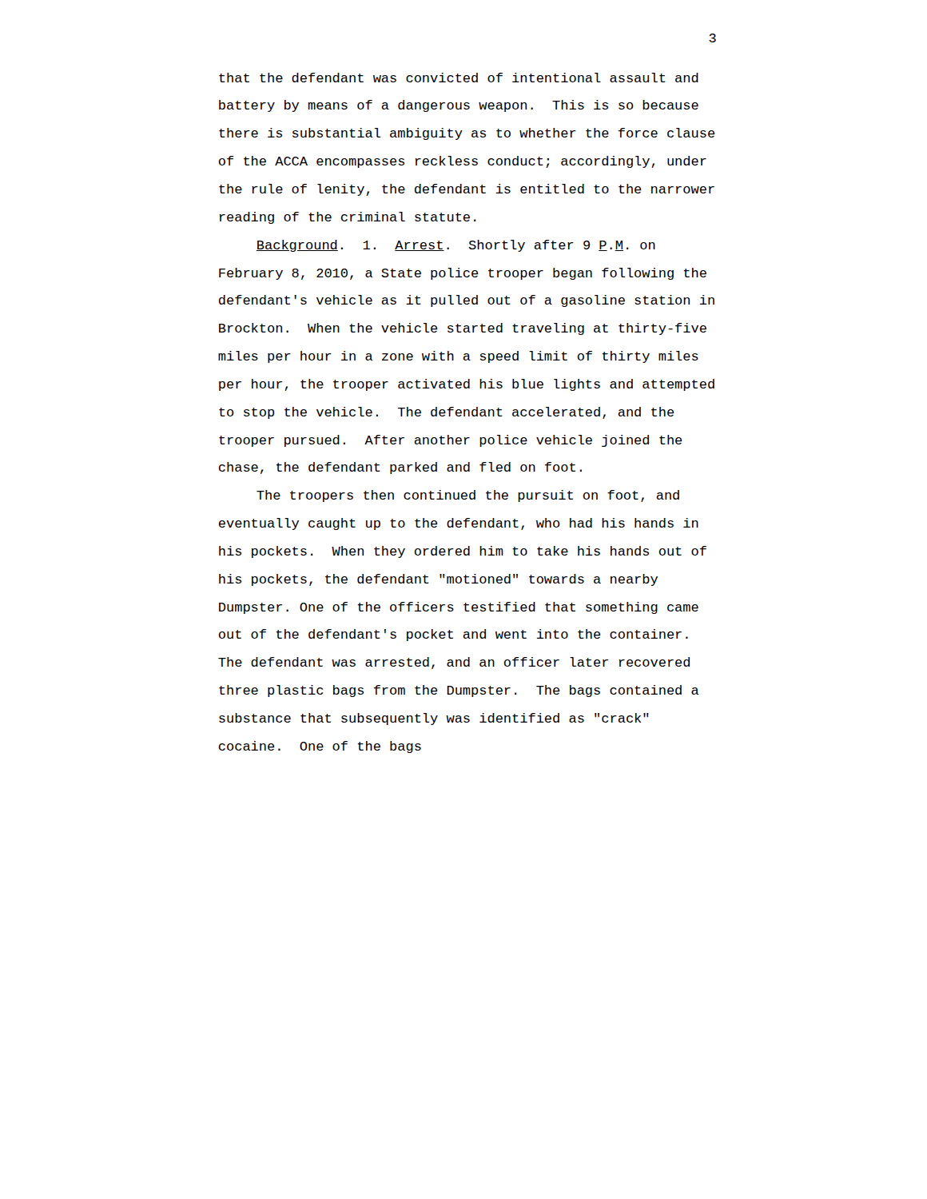3
that the defendant was convicted of intentional assault and battery by means of a dangerous weapon. This is so because there is substantial ambiguity as to whether the force clause of the ACCA encompasses reckless conduct; accordingly, under the rule of lenity, the defendant is entitled to the narrower reading of the criminal statute.
Background. 1. Arrest. Shortly after 9 P.M. on February 8, 2010, a State police trooper began following the defendant's vehicle as it pulled out of a gasoline station in Brockton. When the vehicle started traveling at thirty-five miles per hour in a zone with a speed limit of thirty miles per hour, the trooper activated his blue lights and attempted to stop the vehicle. The defendant accelerated, and the trooper pursued. After another police vehicle joined the chase, the defendant parked and fled on foot.
The troopers then continued the pursuit on foot, and eventually caught up to the defendant, who had his hands in his pockets. When they ordered him to take his hands out of his pockets, the defendant "motioned" towards a nearby Dumpster. One of the officers testified that something came out of the defendant's pocket and went into the container. The defendant was arrested, and an officer later recovered three plastic bags from the Dumpster. The bags contained a substance that subsequently was identified as "crack" cocaine. One of the bags